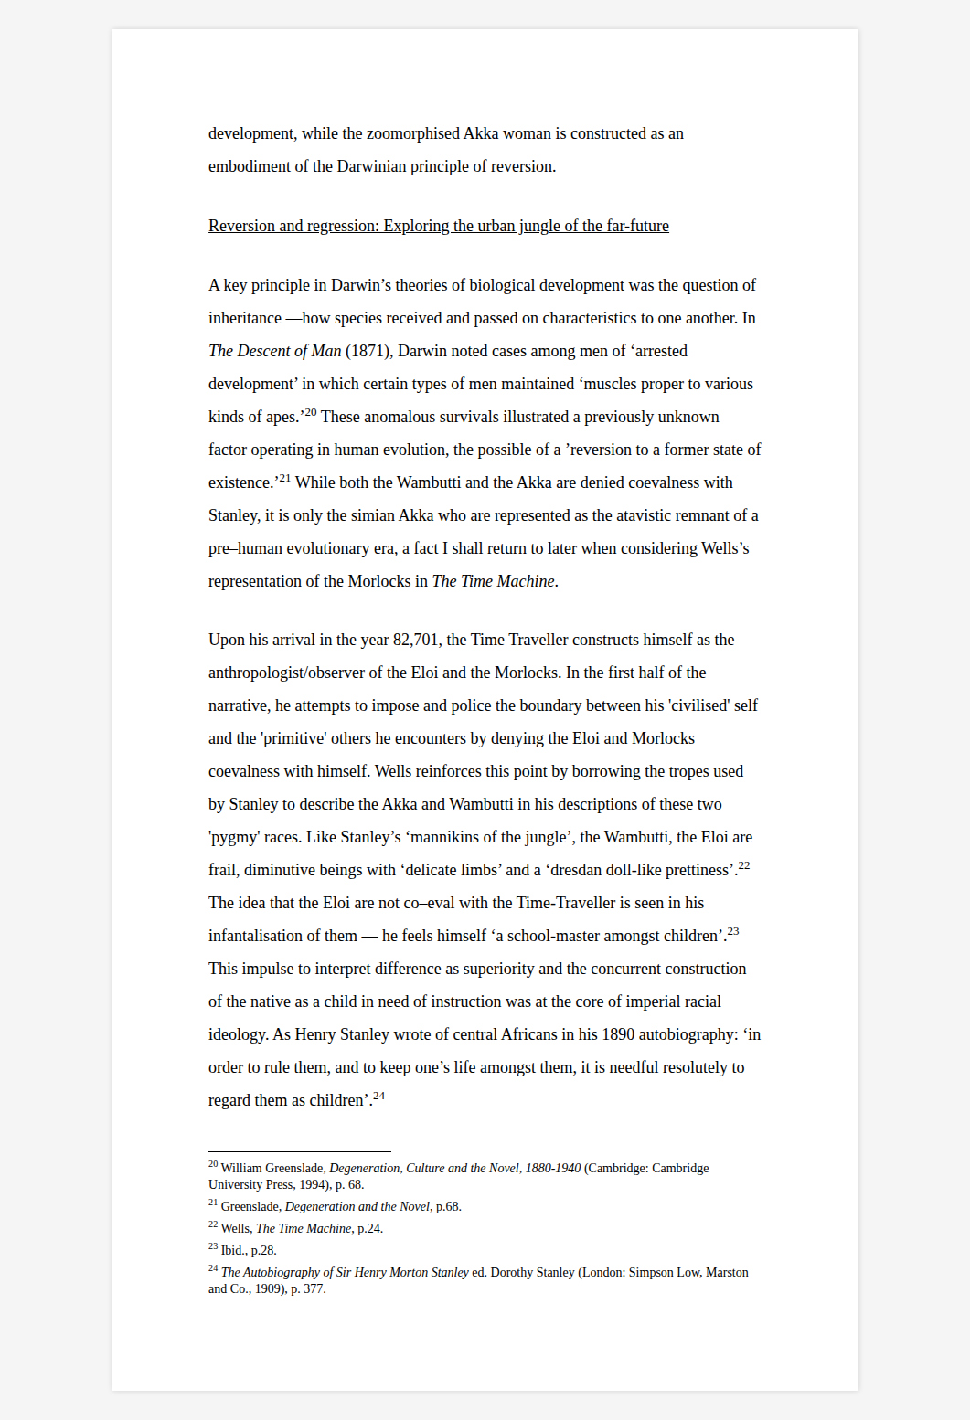development, while the zoomorphised Akka woman is constructed as an embodiment of the Darwinian principle of reversion.
Reversion and regression: Exploring the urban jungle of the far-future
A key principle in Darwin’s theories of biological development was the question of inheritance —how species received and passed on characteristics to one another. In The Descent of Man (1871), Darwin noted cases among men of ‘arrested development’ in which certain types of men maintained ‘muscles proper to various kinds of apes.’20 These anomalous survivals illustrated a previously unknown factor operating in human evolution, the possible of a ’reversion to a former state of existence.’21 While both the Wambutti and the Akka are denied coevalness with Stanley, it is only the simian Akka who are represented as the atavistic remnant of a pre–human evolutionary era, a fact I shall return to later when considering Wells’s representation of the Morlocks in The Time Machine.
Upon his arrival in the year 82,701, the Time Traveller constructs himself as the anthropologist/observer of the Eloi and the Morlocks. In the first half of the narrative, he attempts to impose and police the boundary between his 'civilised' self and the 'primitive' others he encounters by denying the Eloi and Morlocks coevalness with himself. Wells reinforces this point by borrowing the tropes used by Stanley to describe the Akka and Wambutti in his descriptions of these two 'pygmy' races. Like Stanley’s ‘mannikins of the jungle’, the Wambutti, the Eloi are frail, diminutive beings with ‘delicate limbs’ and a ‘dresdan doll-like prettiness’.22 The idea that the Eloi are not co–eval with the Time-Traveller is seen in his infantalisation of them — he feels himself ‘a school-master amongst children’.23 This impulse to interpret difference as superiority and the concurrent construction of the native as a child in need of instruction was at the core of imperial racial ideology. As Henry Stanley wrote of central Africans in his 1890 autobiography: ‘in order to rule them, and to keep one’s life amongst them, it is needful resolutely to regard them as children’.24
20 William Greenslade, Degeneration, Culture and the Novel, 1880-1940 (Cambridge: Cambridge University Press, 1994), p. 68.
21 Greenslade, Degeneration and the Novel, p.68.
22 Wells, The Time Machine, p.24.
23 Ibid., p.28.
24 The Autobiography of Sir Henry Morton Stanley ed. Dorothy Stanley (London: Simpson Low, Marston and Co., 1909), p. 377.